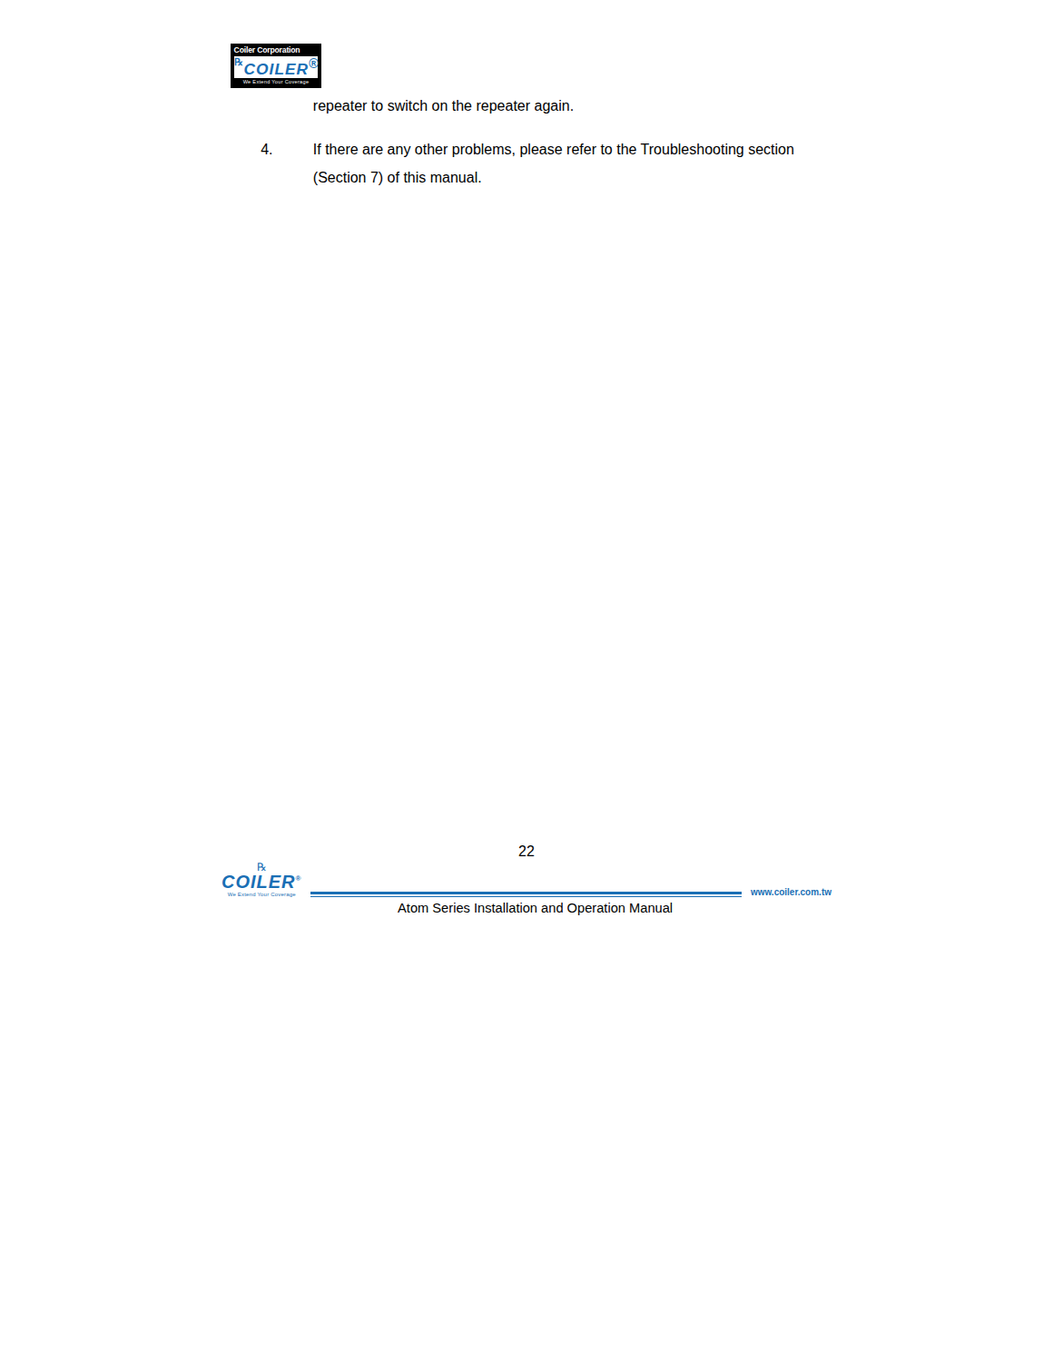Coiler Corporation ℞COILER® We Extend Your Coverage
repeater to switch on the repeater again.
4. If there are any other problems, please refer to the Troubleshooting section (Section 7) of this manual.
22
℞ COILER® We Extend Your Coverage
www.coiler.com.tw
Atom Series Installation and Operation Manual